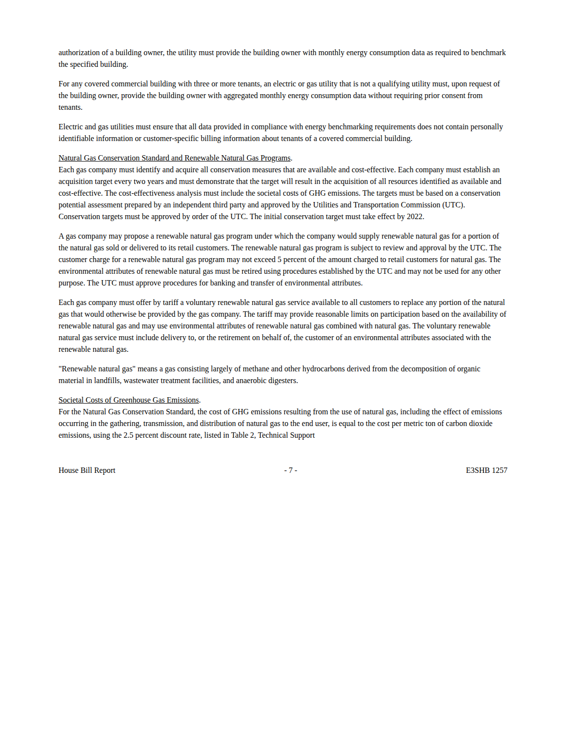authorization of a building owner, the utility must provide the building owner with monthly energy consumption data as required to benchmark the specified building.
For any covered commercial building with three or more tenants, an electric or gas utility that is not a qualifying utility must, upon request of the building owner, provide the building owner with aggregated monthly energy consumption data without requiring prior consent from tenants.
Electric and gas utilities must ensure that all data provided in compliance with energy benchmarking requirements does not contain personally identifiable information or customer-specific billing information about tenants of a covered commercial building.
Natural Gas Conservation Standard and Renewable Natural Gas Programs
.
Each gas company must identify and acquire all conservation measures that are available and cost-effective. Each company must establish an acquisition target every two years and must demonstrate that the target will result in the acquisition of all resources identified as available and cost-effective. The cost-effectiveness analysis must include the societal costs of GHG emissions. The targets must be based on a conservation potential assessment prepared by an independent third party and approved by the Utilities and Transportation Commission (UTC). Conservation targets must be approved by order of the UTC. The initial conservation target must take effect by 2022.
A gas company may propose a renewable natural gas program under which the company would supply renewable natural gas for a portion of the natural gas sold or delivered to its retail customers. The renewable natural gas program is subject to review and approval by the UTC. The customer charge for a renewable natural gas program may not exceed 5 percent of the amount charged to retail customers for natural gas. The environmental attributes of renewable natural gas must be retired using procedures established by the UTC and may not be used for any other purpose. The UTC must approve procedures for banking and transfer of environmental attributes.
Each gas company must offer by tariff a voluntary renewable natural gas service available to all customers to replace any portion of the natural gas that would otherwise be provided by the gas company. The tariff may provide reasonable limits on participation based on the availability of renewable natural gas and may use environmental attributes of renewable natural gas combined with natural gas. The voluntary renewable natural gas service must include delivery to, or the retirement on behalf of, the customer of an environmental attributes associated with the renewable natural gas.
"Renewable natural gas" means a gas consisting largely of methane and other hydrocarbons derived from the decomposition of organic material in landfills, wastewater treatment facilities, and anaerobic digesters.
Societal Costs of Greenhouse Gas Emissions
.
For the Natural Gas Conservation Standard, the cost of GHG emissions resulting from the use of natural gas, including the effect of emissions occurring in the gathering, transmission, and distribution of natural gas to the end user, is equal to the cost per metric ton of carbon dioxide emissions, using the 2.5 percent discount rate, listed in Table 2, Technical Support
House Bill Report - 7 - E3SHB 1257